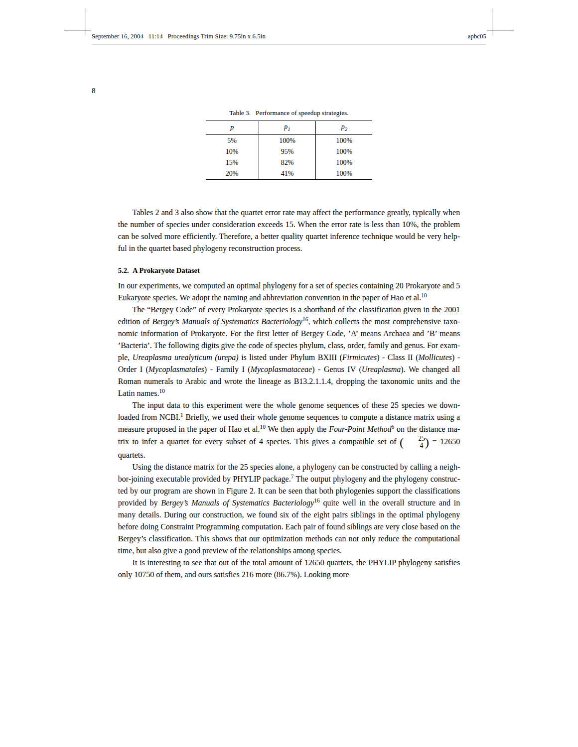September 16, 2004 11:14 Proceedings Trim Size: 9.75in x 6.5in apbc05
8
Table 3. Performance of speedup strategies.
| p | p 1 | p 2 |
| --- | --- | --- |
| 5% | 100% | 100% |
| 10% | 95% | 100% |
| 15% | 82% | 100% |
| 20% | 41% | 100% |
Tables 2 and 3 also show that the quartet error rate may affect the performance greatly, typically when the number of species under consideration exceeds 15. When the error rate is less than 10%, the problem can be solved more efficiently. Therefore, a better quality quartet inference technique would be very helpful in the quartet based phylogeny reconstruction process.
5.2. A Prokaryote Dataset
In our experiments, we computed an optimal phylogeny for a set of species containing 20 Prokaryote and 5 Eukaryote species. We adopt the naming and abbreviation convention in the paper of Hao et al.10
The “Bergey Code” of every Prokaryote species is a shorthand of the classification given in the 2001 edition of Bergey’s Manuals of Systematics Bacteriology16, which collects the most comprehensive taxonomic information of Prokaryote. For the first letter of Bergey Code, ’A’ means Archaea and ’B’ means ’Bacteria’. The following digits give the code of species phylum, class, order, family and genus. For example, Ureaplasma urealyticum (urepa) is listed under Phylum BXIII (Firmicutes) - Class II (Mollicutes) - Order I (Mycoplasmatales) - Family I (Mycoplasmataceae) - Genus IV (Ureaplasma). We changed all Roman numerals to Arabic and wrote the lineage as B13.2.1.1.4, dropping the taxonomic units and the Latin names.10
The input data to this experiment were the whole genome sequences of these 25 species we downloaded from NCBI.1 Briefly, we used their whole genome sequences to compute a distance matrix using a measure proposed in the paper of Hao et al.10 We then apply the Four-Point Method6 on the distance matrix to infer a quartet for every subset of 4 species. This gives a compatible set of (254) = 12650 quartets.
Using the distance matrix for the 25 species alone, a phylogeny can be constructed by calling a neighbor-joining executable provided by PHYLIP package.7 The output phylogeny and the phylogeny constructed by our program are shown in Figure 2. It can be seen that both phylogenies support the classifications provided by Bergey’s Manuals of Systematics Bacteriology16 quite well in the overall structure and in many details. During our construction, we found six of the eight pairs siblings in the optimal phylogeny before doing Constraint Programming computation. Each pair of found siblings are very close based on the Bergey’s classification. This shows that our optimization methods can not only reduce the computational time, but also give a good preview of the relationships among species.
It is interesting to see that out of the total amount of 12650 quartets, the PHYLIP phylogeny satisfies only 10750 of them, and ours satisfies 216 more (86.7%). Looking more